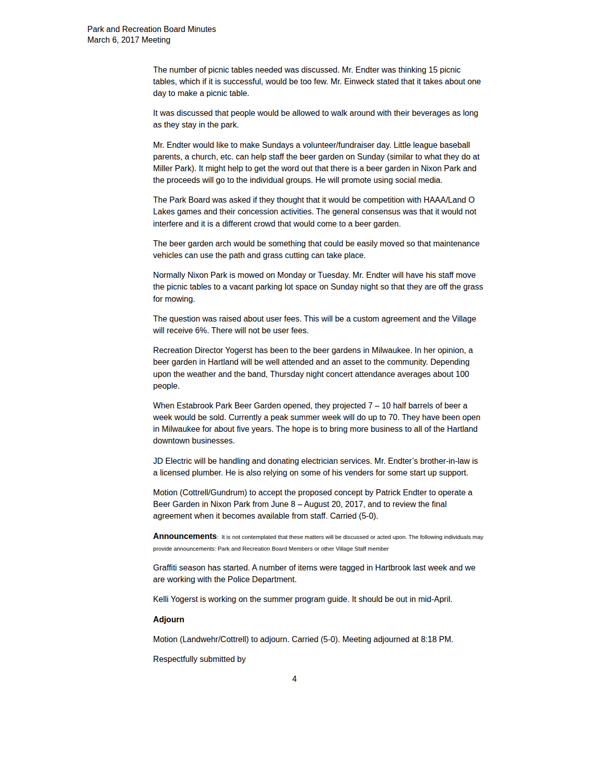Park and Recreation Board Minutes
March 6, 2017 Meeting
The number of picnic tables needed was discussed. Mr. Endter was thinking 15 picnic tables, which if it is successful, would be too few. Mr. Einweck stated that it takes about one day to make a picnic table.
It was discussed that people would be allowed to walk around with their beverages as long as they stay in the park.
Mr. Endter would like to make Sundays a volunteer/fundraiser day. Little league baseball parents, a church, etc. can help staff the beer garden on Sunday (similar to what they do at Miller Park). It might help to get the word out that there is a beer garden in Nixon Park and the proceeds will go to the individual groups. He will promote using social media.
The Park Board was asked if they thought that it would be competition with HAAA/Land O Lakes games and their concession activities. The general consensus was that it would not interfere and it is a different crowd that would come to a beer garden.
The beer garden arch would be something that could be easily moved so that maintenance vehicles can use the path and grass cutting can take place.
Normally Nixon Park is mowed on Monday or Tuesday. Mr. Endter will have his staff move the picnic tables to a vacant parking lot space on Sunday night so that they are off the grass for mowing.
The question was raised about user fees. This will be a custom agreement and the Village will receive 6%. There will not be user fees.
Recreation Director Yogerst has been to the beer gardens in Milwaukee. In her opinion, a beer garden in Hartland will be well attended and an asset to the community. Depending upon the weather and the band, Thursday night concert attendance averages about 100 people.
When Estabrook Park Beer Garden opened, they projected 7 – 10 half barrels of beer a week would be sold. Currently a peak summer week will do up to 70. They have been open in Milwaukee for about five years. The hope is to bring more business to all of the Hartland downtown businesses.
JD Electric will be handling and donating electrician services. Mr. Endter’s brother-in-law is a licensed plumber. He is also relying on some of his venders for some start up support.
Motion (Cottrell/Gundrum) to accept the proposed concept by Patrick Endter to operate a Beer Garden in Nixon Park from June 8 – August 20, 2017, and to review the final agreement when it becomes available from staff. Carried (5-0).
Announcements: It is not contemplated that these matters will be discussed or acted upon. The following individuals may provide announcements: Park and Recreation Board Members or other Village Staff member
Graffiti season has started. A number of items were tagged in Hartbrook last week and we are working with the Police Department.
Kelli Yogerst is working on the summer program guide. It should be out in mid-April.
Adjourn
Motion (Landwehr/Cottrell) to adjourn. Carried (5-0). Meeting adjourned at 8:18 PM.
Respectfully submitted by
4